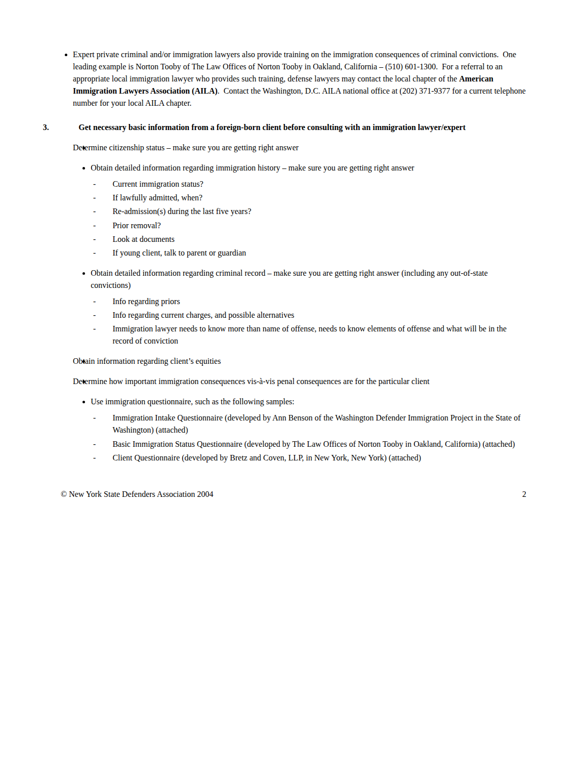Expert private criminal and/or immigration lawyers also provide training on the immigration consequences of criminal convictions. One leading example is Norton Tooby of The Law Offices of Norton Tooby in Oakland, California – (510) 601-1300. For a referral to an appropriate local immigration lawyer who provides such training, defense lawyers may contact the local chapter of the American Immigration Lawyers Association (AILA). Contact the Washington, D.C. AILA national office at (202) 371-9377 for a current telephone number for your local AILA chapter.
Get necessary basic information from a foreign-born client before consulting with an immigration lawyer/expert
Determine citizenship status – make sure you are getting right answer
Obtain detailed information regarding immigration history – make sure you are getting right answer
Current immigration status?
If lawfully admitted, when?
Re-admission(s) during the last five years?
Prior removal?
Look at documents
If young client, talk to parent or guardian
Obtain detailed information regarding criminal record – make sure you are getting right answer (including any out-of-state convictions)
Info regarding priors
Info regarding current charges, and possible alternatives
Immigration lawyer needs to know more than name of offense, needs to know elements of offense and what will be in the record of conviction
Obtain information regarding client’s equities
Determine how important immigration consequences vis-à-vis penal consequences are for the particular client
Use immigration questionnaire, such as the following samples:
Immigration Intake Questionnaire (developed by Ann Benson of the Washington Defender Immigration Project in the State of Washington) (attached)
Basic Immigration Status Questionnaire (developed by The Law Offices of Norton Tooby in Oakland, California) (attached)
Client Questionnaire (developed by Bretz and Coven, LLP, in New York, New York) (attached)
© New York State Defenders Association 2004 2